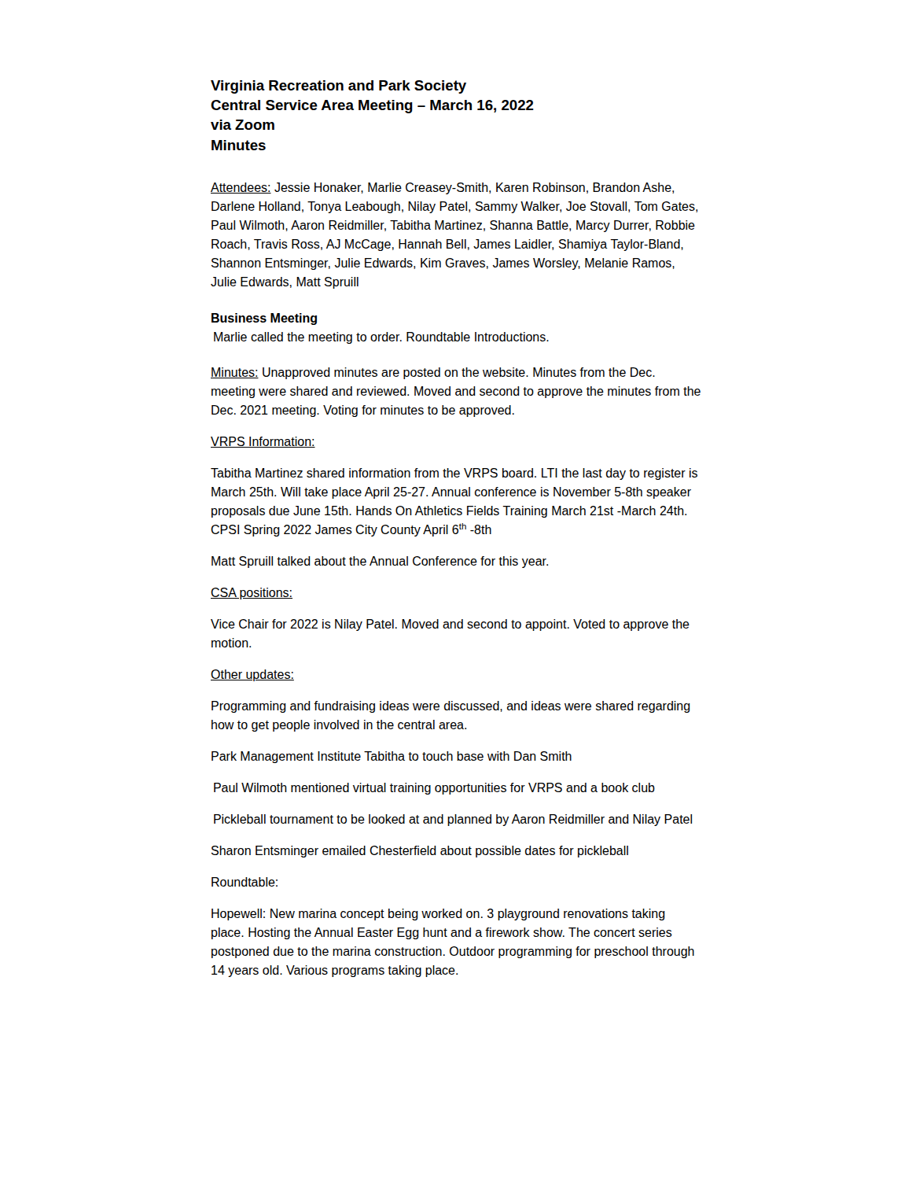Virginia Recreation and Park Society Central Service Area Meeting – March 16, 2022 via Zoom Minutes
Attendees: Jessie Honaker, Marlie Creasey-Smith, Karen Robinson, Brandon Ashe, Darlene Holland, Tonya Leabough, Nilay Patel, Sammy Walker, Joe Stovall, Tom Gates, Paul Wilmoth, Aaron Reidmiller, Tabitha Martinez, Shanna Battle, Marcy Durrer, Robbie Roach, Travis Ross, AJ McCage, Hannah Bell, James Laidler, Shamiya Taylor-Bland, Shannon Entsminger, Julie Edwards, Kim Graves, James Worsley, Melanie Ramos, Julie Edwards, Matt Spruill
Business Meeting
Marlie called the meeting to order. Roundtable Introductions.
Minutes: Unapproved minutes are posted on the website. Minutes from the Dec. meeting were shared and reviewed. Moved and second to approve the minutes from the Dec. 2021 meeting. Voting for minutes to be approved.
VRPS Information:
Tabitha Martinez shared information from the VRPS board. LTI the last day to register is March 25th. Will take place April 25-27. Annual conference is November 5-8th speaker proposals due June 15th. Hands On Athletics Fields Training March 21st -March 24th. CPSI Spring 2022 James City County April 6th -8th
Matt Spruill talked about the Annual Conference for this year.
CSA positions:
Vice Chair for 2022 is Nilay Patel. Moved and second to appoint. Voted to approve the motion.
Other updates:
Programming and fundraising ideas were discussed, and ideas were shared regarding how to get people involved in the central area.
Park Management Institute Tabitha to touch base with Dan Smith
Paul Wilmoth mentioned virtual training opportunities for VRPS and a book club
Pickleball tournament to be looked at and planned by Aaron Reidmiller and Nilay Patel
Sharon Entsminger emailed Chesterfield about possible dates for pickleball
Roundtable:
Hopewell: New marina concept being worked on. 3 playground renovations taking place. Hosting the Annual Easter Egg hunt and a firework show. The concert series postponed due to the marina construction. Outdoor programming for preschool through 14 years old. Various programs taking place.